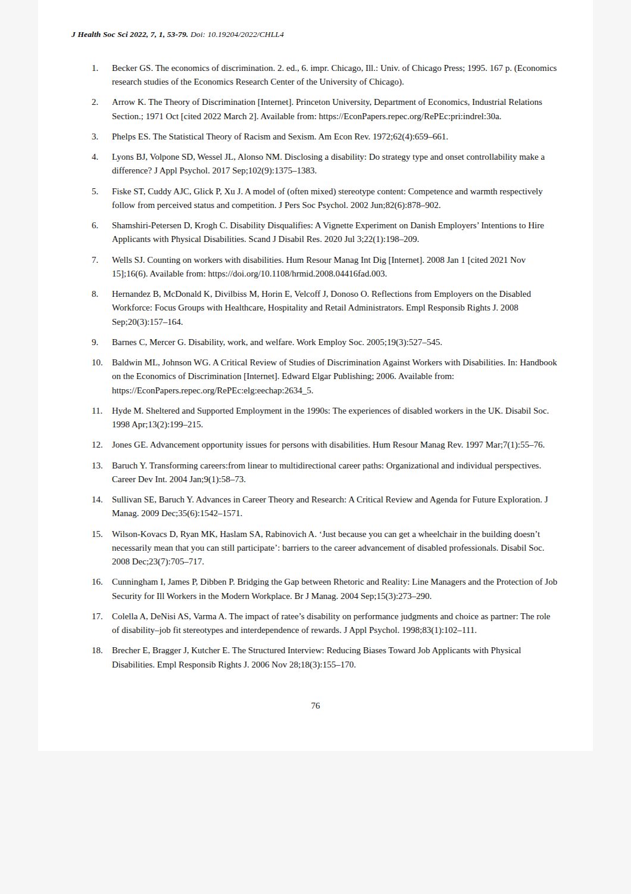J Health Soc Sci 2022, 7, 1, 53-79. Doi: 10.19204/2022/CHLL4
Becker GS. The economics of discrimination. 2. ed., 6. impr. Chicago, Ill.: Univ. of Chicago Press; 1995. 167 p. (Economics research studies of the Economics Research Center of the University of Chicago).
Arrow K. The Theory of Discrimination [Internet]. Princeton University, Department of Economics, Industrial Relations Section.; 1971 Oct [cited 2022 March 2]. Available from: https://EconPapers.repec.org/RePEc:pri:indrel:30a.
Phelps ES. The Statistical Theory of Racism and Sexism. Am Econ Rev. 1972;62(4):659–661.
Lyons BJ, Volpone SD, Wessel JL, Alonso NM. Disclosing a disability: Do strategy type and onset controllability make a difference? J Appl Psychol. 2017 Sep;102(9):1375–1383.
Fiske ST, Cuddy AJC, Glick P, Xu J. A model of (often mixed) stereotype content: Competence and warmth respectively follow from perceived status and competition. J Pers Soc Psychol. 2002 Jun;82(6):878–902.
Shamshiri-Petersen D, Krogh C. Disability Disqualifies: A Vignette Experiment on Danish Employers’ Intentions to Hire Applicants with Physical Disabilities. Scand J Disabil Res. 2020 Jul 3;22(1):198–209.
Wells SJ. Counting on workers with disabilities. Hum Resour Manag Int Dig [Internet]. 2008 Jan 1 [cited 2021 Nov 15];16(6). Available from: https://doi.org/10.1108/hrmid.2008.04416fad.003.
Hernandez B, McDonald K, Divilbiss M, Horin E, Velcoff J, Donoso O. Reflections from Employers on the Disabled Workforce: Focus Groups with Healthcare, Hospitality and Retail Administrators. Empl Responsib Rights J. 2008 Sep;20(3):157–164.
Barnes C, Mercer G. Disability, work, and welfare. Work Employ Soc. 2005;19(3):527–545.
Baldwin ML, Johnson WG. A Critical Review of Studies of Discrimination Against Workers with Disabilities. In: Handbook on the Economics of Discrimination [Internet]. Edward Elgar Publishing; 2006. Available from: https://EconPapers.repec.org/RePEc:elg:eechap:2634_5.
Hyde M. Sheltered and Supported Employment in the 1990s: The experiences of disabled workers in the UK. Disabil Soc. 1998 Apr;13(2):199–215.
Jones GE. Advancement opportunity issues for persons with disabilities. Hum Resour Manag Rev. 1997 Mar;7(1):55–76.
Baruch Y. Transforming careers:from linear to multidirectional career paths: Organizational and individual perspectives. Career Dev Int. 2004 Jan;9(1):58–73.
Sullivan SE, Baruch Y. Advances in Career Theory and Research: A Critical Review and Agenda for Future Exploration. J Manag. 2009 Dec;35(6):1542–1571.
Wilson-Kovacs D, Ryan MK, Haslam SA, Rabinovich A. ‘Just because you can get a wheelchair in the building doesn’t necessarily mean that you can still participate’: barriers to the career advancement of disabled professionals. Disabil Soc. 2008 Dec;23(7):705–717.
Cunningham I, James P, Dibben P. Bridging the Gap between Rhetoric and Reality: Line Managers and the Protection of Job Security for Ill Workers in the Modern Workplace. Br J Manag. 2004 Sep;15(3):273–290.
Colella A, DeNisi AS, Varma A. The impact of ratee’s disability on performance judgments and choice as partner: The role of disability–job fit stereotypes and interdependence of rewards. J Appl Psychol. 1998;83(1):102–111.
Brecher E, Bragger J, Kutcher E. The Structured Interview: Reducing Biases Toward Job Applicants with Physical Disabilities. Empl Responsib Rights J. 2006 Nov 28;18(3):155–170.
76